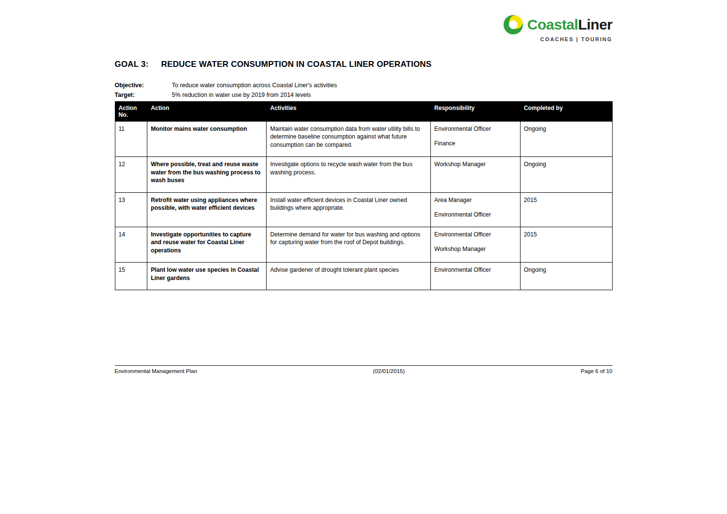Coastal Liner
COACHES | TOURING
GOAL 3: REDUCE WATER CONSUMPTION IN COASTAL LINER OPERATIONS
Objective: To reduce water consumption across Coastal Liner's activities
Target: 5% reduction in water use by 2019 from 2014 levels
| Action No. | Action | Activities | Responsibility | Completed by |
| --- | --- | --- | --- | --- |
| 11 | Monitor mains water consumption | Maintain water consumption data from water utility bills to determine baseline consumption against what future consumption can be compared. | Environmental Officer Finance | Ongoing |
| 12 | Where possible, treat and reuse waste water from the bus washing process to wash buses | Investigate options to recycle wash water from the bus washing process. | Workshop Manager | Ongoing |
| 13 | Retrofit water using appliances where possible, with water efficient devices | Install water efficient devices in Coastal Liner owned buildings where appropriate. | Area Manager Environmental Officer | 2015 |
| 14 | Investigate opportunities to capture and reuse water for Coastal Liner operations | Determine demand for water for bus washing and options for capturing water from the roof of Depot buildings. | Environmental Officer Workshop Manager | 2015 |
| 15 | Plant low water use species in Coastal Liner gardens | Advise gardener of drought tolerant plant species | Environmental Officer | Ongoing |
Environmental Management Plan
(02/01/2015)
Page 6 of 10